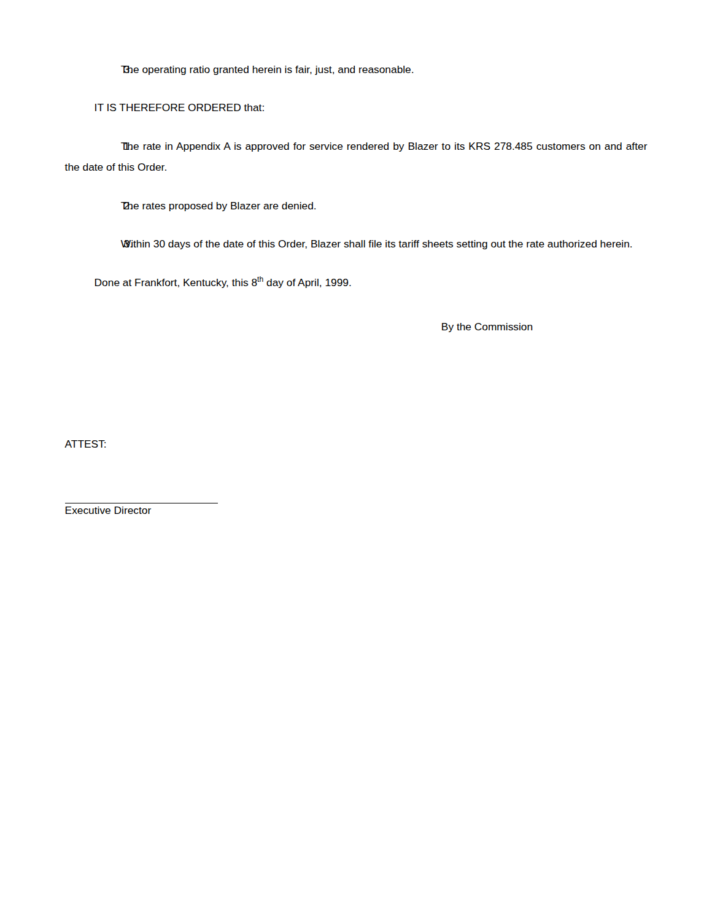3. The operating ratio granted herein is fair, just, and reasonable.
IT IS THEREFORE ORDERED that:
1. The rate in Appendix A is approved for service rendered by Blazer to its KRS 278.485 customers on and after the date of this Order.
2. The rates proposed by Blazer are denied.
3. Within 30 days of the date of this Order, Blazer shall file its tariff sheets setting out the rate authorized herein.
Done at Frankfort, Kentucky, this 8th day of April, 1999.
By the Commission
ATTEST:
Executive Director